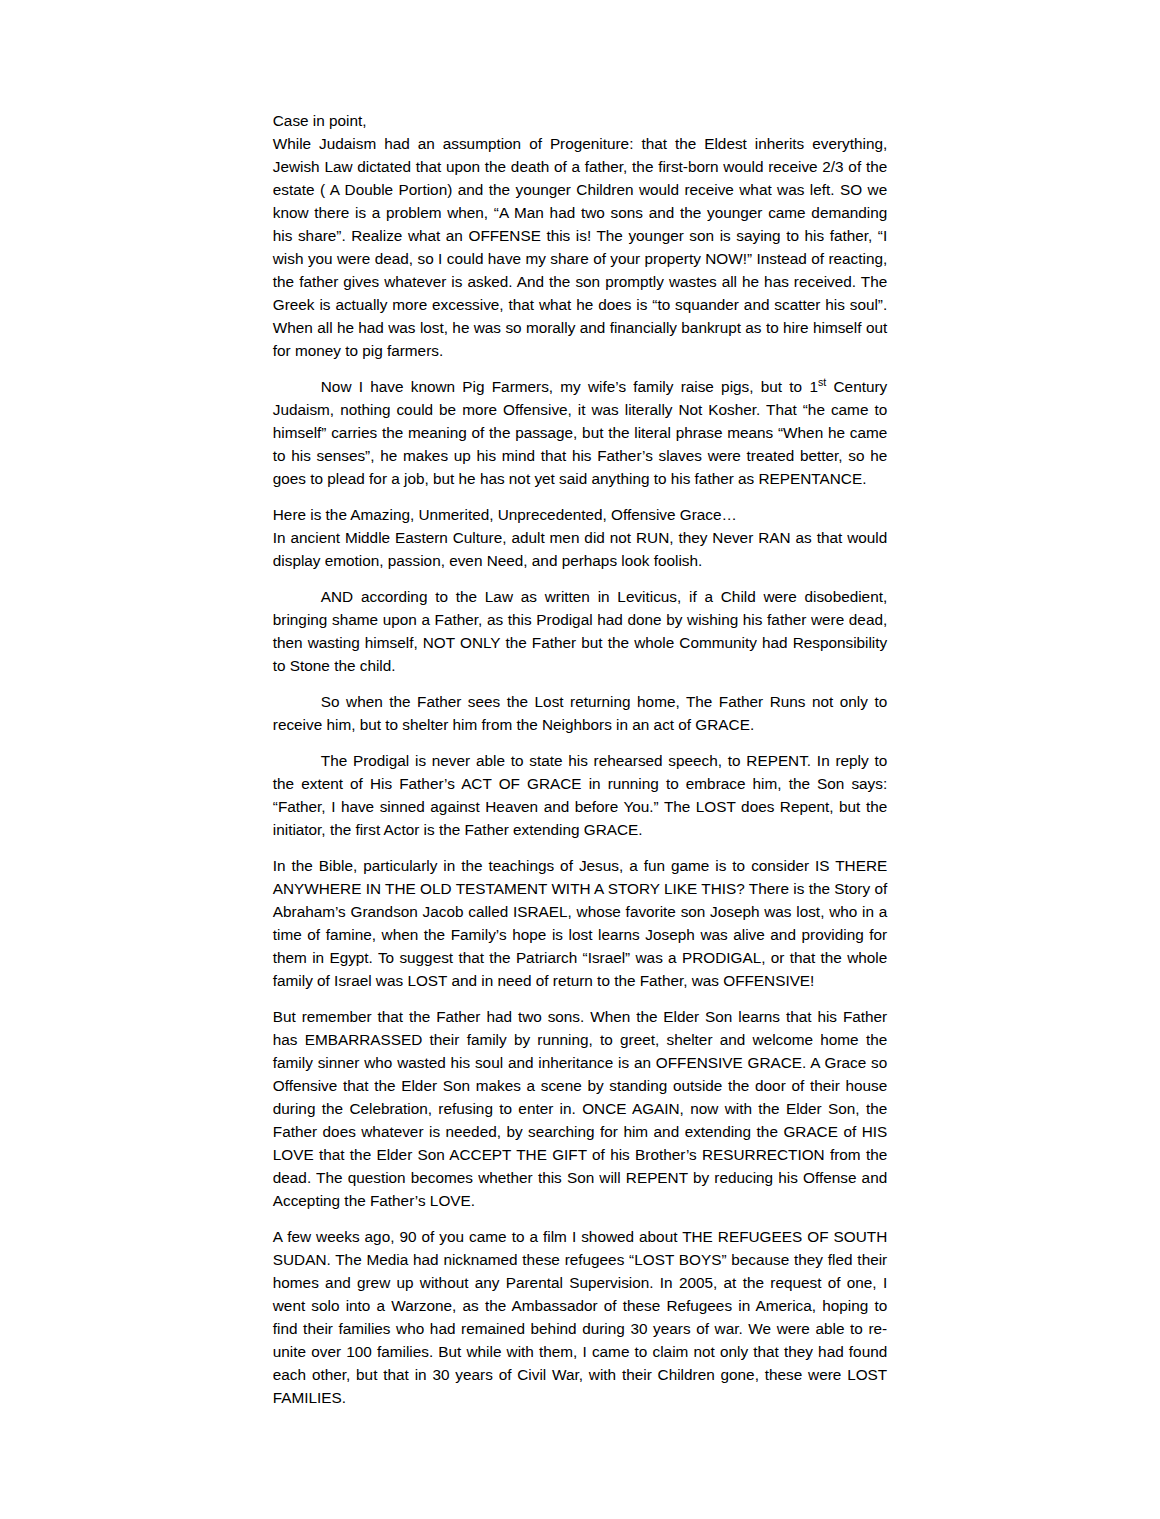Case in point,
While Judaism had an assumption of Progeniture: that the Eldest inherits everything, Jewish Law dictated that upon the death of a father, the first-born would receive 2/3 of the estate ( A Double Portion) and the younger Children would receive what was left. SO we know there is a problem when, “A Man had two sons and the younger came demanding his share”. Realize what an OFFENSE this is! The younger son is saying to his father, “I wish you were dead, so I could have my share of your property NOW!” Instead of reacting, the father gives whatever is asked. And the son promptly wastes all he has received. The Greek is actually more excessive, that what he does is “to squander and scatter his soul”. When all he had was lost, he was so morally and financially bankrupt as to hire himself out for money to pig farmers.
Now I have known Pig Farmers, my wife’s family raise pigs, but to 1st Century Judaism, nothing could be more Offensive, it was literally Not Kosher. That “he came to himself” carries the meaning of the passage, but the literal phrase means “When he came to his senses”, he makes up his mind that his Father’s slaves were treated better, so he goes to plead for a job, but he has not yet said anything to his father as REPENTANCE.
Here is the Amazing, Unmerited, Unprecedented, Offensive Grace…
In ancient Middle Eastern Culture, adult men did not RUN, they Never RAN as that would display emotion, passion, even Need, and perhaps look foolish.
AND according to the Law as written in Leviticus, if a Child were disobedient, bringing shame upon a Father, as this Prodigal had done by wishing his father were dead, then wasting himself, NOT ONLY the Father but the whole Community had Responsibility to Stone the child.
So when the Father sees the Lost returning home, The Father Runs not only to receive him, but to shelter him from the Neighbors in an act of GRACE.
The Prodigal is never able to state his rehearsed speech, to REPENT. In reply to the extent of His Father’s ACT OF GRACE in running to embrace him, the Son says: “Father, I have sinned against Heaven and before You.” The LOST does Repent, but the initiator, the first Actor is the Father extending GRACE.
In the Bible, particularly in the teachings of Jesus, a fun game is to consider IS THERE ANYWHERE IN THE OLD TESTAMENT WITH A STORY LIKE THIS? There is the Story of Abraham’s Grandson Jacob called ISRAEL, whose favorite son Joseph was lost, who in a time of famine, when the Family’s hope is lost learns Joseph was alive and providing for them in Egypt. To suggest that the Patriarch “Israel” was a PRODIGAL, or that the whole family of Israel was LOST and in need of return to the Father, was OFFENSIVE!
But remember that the Father had two sons. When the Elder Son learns that his Father has EMBARRASSED their family by running, to greet, shelter and welcome home the family sinner who wasted his soul and inheritance is an OFFENSIVE GRACE. A Grace so Offensive that the Elder Son makes a scene by standing outside the door of their house during the Celebration, refusing to enter in. ONCE AGAIN, now with the Elder Son, the Father does whatever is needed, by searching for him and extending the GRACE of HIS LOVE that the Elder Son ACCEPT THE GIFT of his Brother’s RESURRECTION from the dead. The question becomes whether this Son will REPENT by reducing his Offense and Accepting the Father’s LOVE.
A few weeks ago, 90 of you came to a film I showed about THE REFUGEES OF SOUTH SUDAN. The Media had nicknamed these refugees “LOST BOYS” because they fled their homes and grew up without any Parental Supervision. In 2005, at the request of one, I went solo into a Warzone, as the Ambassador of these Refugees in America, hoping to find their families who had remained behind during 30 years of war. We were able to re-unite over 100 families. But while with them, I came to claim not only that they had found each other, but that in 30 years of Civil War, with their Children gone, these were LOST FAMILIES.